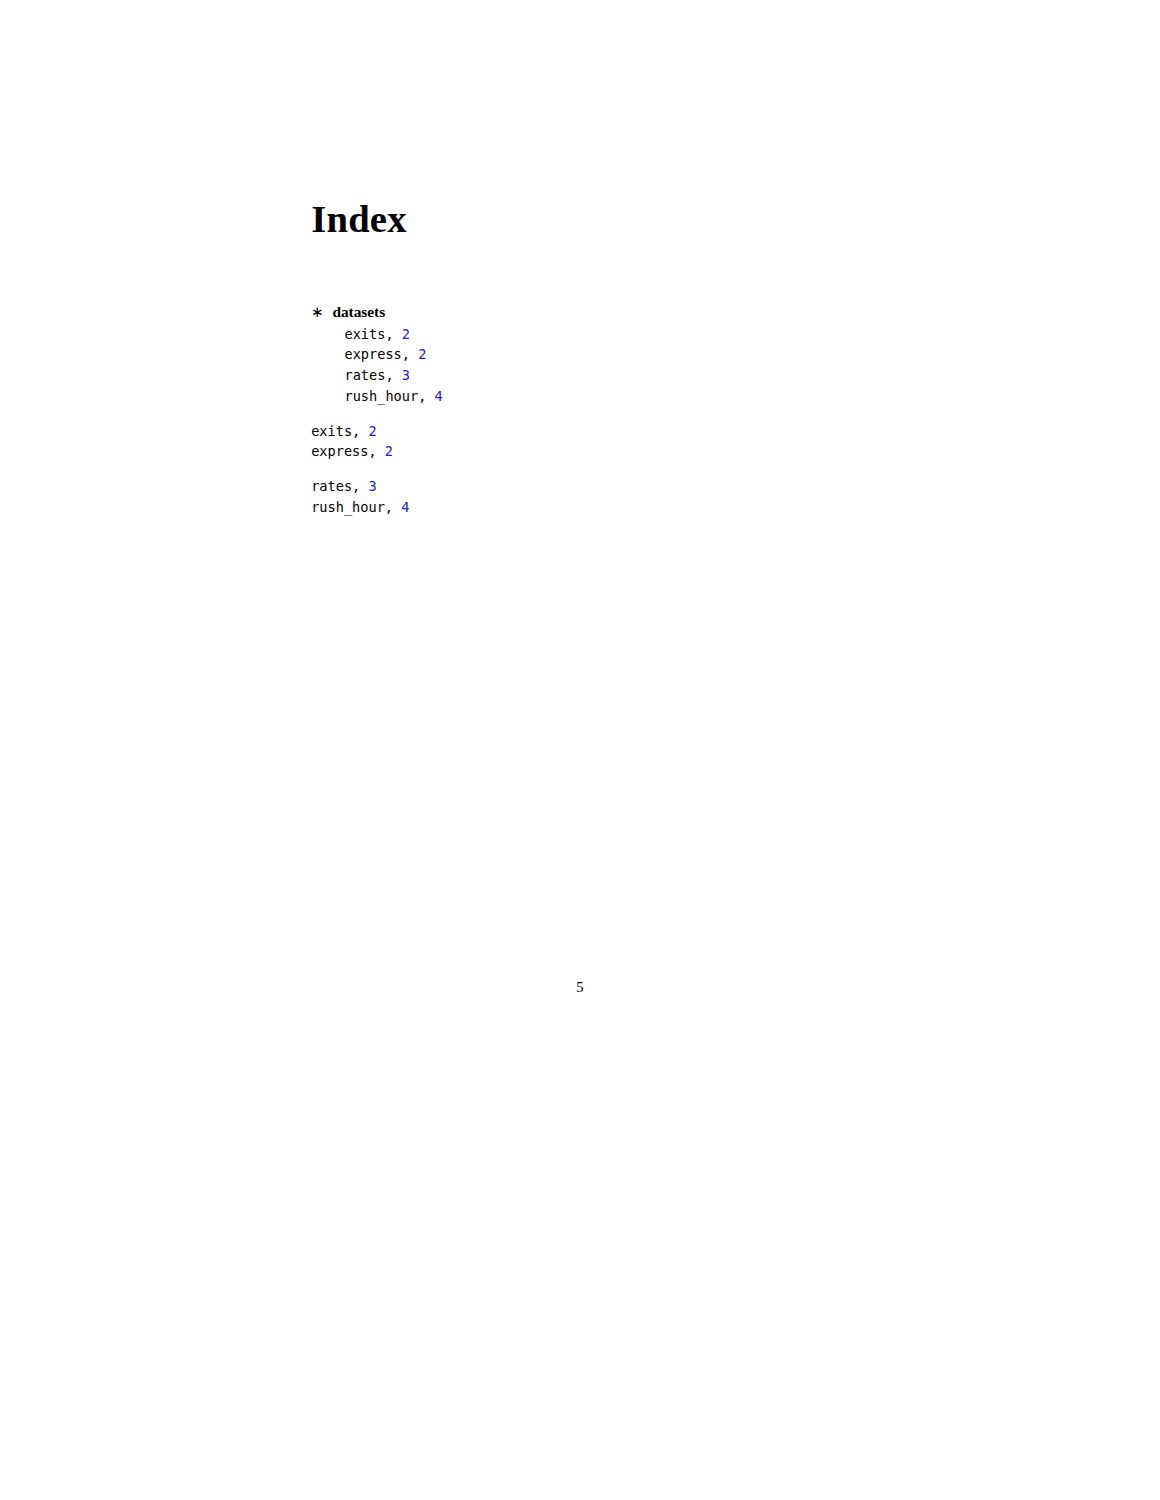Index
∗ datasets
exits, 2
express, 2
rates, 3
rush_hour, 4
exits, 2
express, 2
rates, 3
rush_hour, 4
5